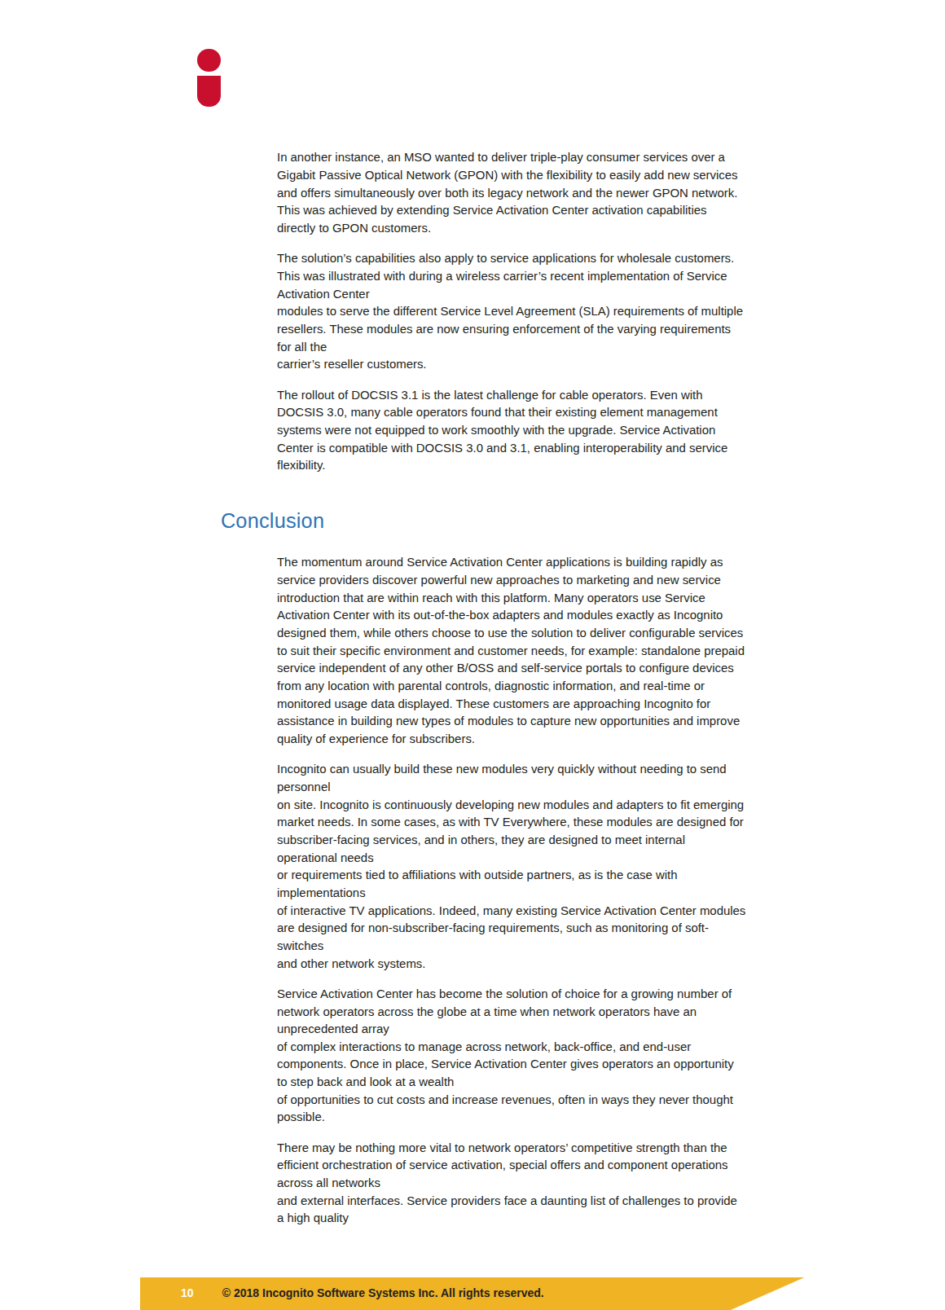In another instance, an MSO wanted to deliver triple-play consumer services over a Gigabit Passive Optical Network (GPON) with the flexibility to easily add new services and offers simultaneously over both its legacy network and the newer GPON network. This was achieved by extending Service Activation Center activation capabilities directly to GPON customers.
The solution’s capabilities also apply to service applications for wholesale customers. This was illustrated with during a wireless carrier’s recent implementation of Service Activation Center
modules to serve the different Service Level Agreement (SLA) requirements of multiple resellers. These modules are now ensuring enforcement of the varying requirements for all the
carrier’s reseller customers.
The rollout of DOCSIS 3.1 is the latest challenge for cable operators. Even with DOCSIS 3.0, many cable operators found that their existing element management systems were not equipped to work smoothly with the upgrade. Service Activation Center is compatible with DOCSIS 3.0 and 3.1, enabling interoperability and service flexibility.
Conclusion
The momentum around Service Activation Center applications is building rapidly as service providers discover powerful new approaches to marketing and new service introduction that are within reach with this platform. Many operators use Service Activation Center with its out-of-the-box adapters and modules exactly as Incognito designed them, while others choose to use the solution to deliver configurable services to suit their specific environment and customer needs, for example: standalone prepaid service independent of any other B/OSS and self-service portals to configure devices from any location with parental controls, diagnostic information, and real-time or monitored usage data displayed. These customers are approaching Incognito for assistance in building new types of modules to capture new opportunities and improve quality of experience for subscribers.
Incognito can usually build these new modules very quickly without needing to send personnel
on site. Incognito is continuously developing new modules and adapters to fit emerging
market needs. In some cases, as with TV Everywhere, these modules are designed for
subscriber-facing services, and in others, they are designed to meet internal operational needs
or requirements tied to affiliations with outside partners, as is the case with implementations
of interactive TV applications. Indeed, many existing Service Activation Center modules
are designed for non-subscriber-facing requirements, such as monitoring of soft-switches
and other network systems.
Service Activation Center has become the solution of choice for a growing number of network operators across the globe at a time when network operators have an unprecedented array
of complex interactions to manage across network, back-office, and end-user components. Once in place, Service Activation Center gives operators an opportunity to step back and look at a wealth
of opportunities to cut costs and increase revenues, often in ways they never thought possible.
There may be nothing more vital to network operators’ competitive strength than the efficient orchestration of service activation, special offers and component operations across all networks
and external interfaces. Service providers face a daunting list of challenges to provide a high quality
10
© 2018 Incognito Software Systems Inc. All rights reserved.